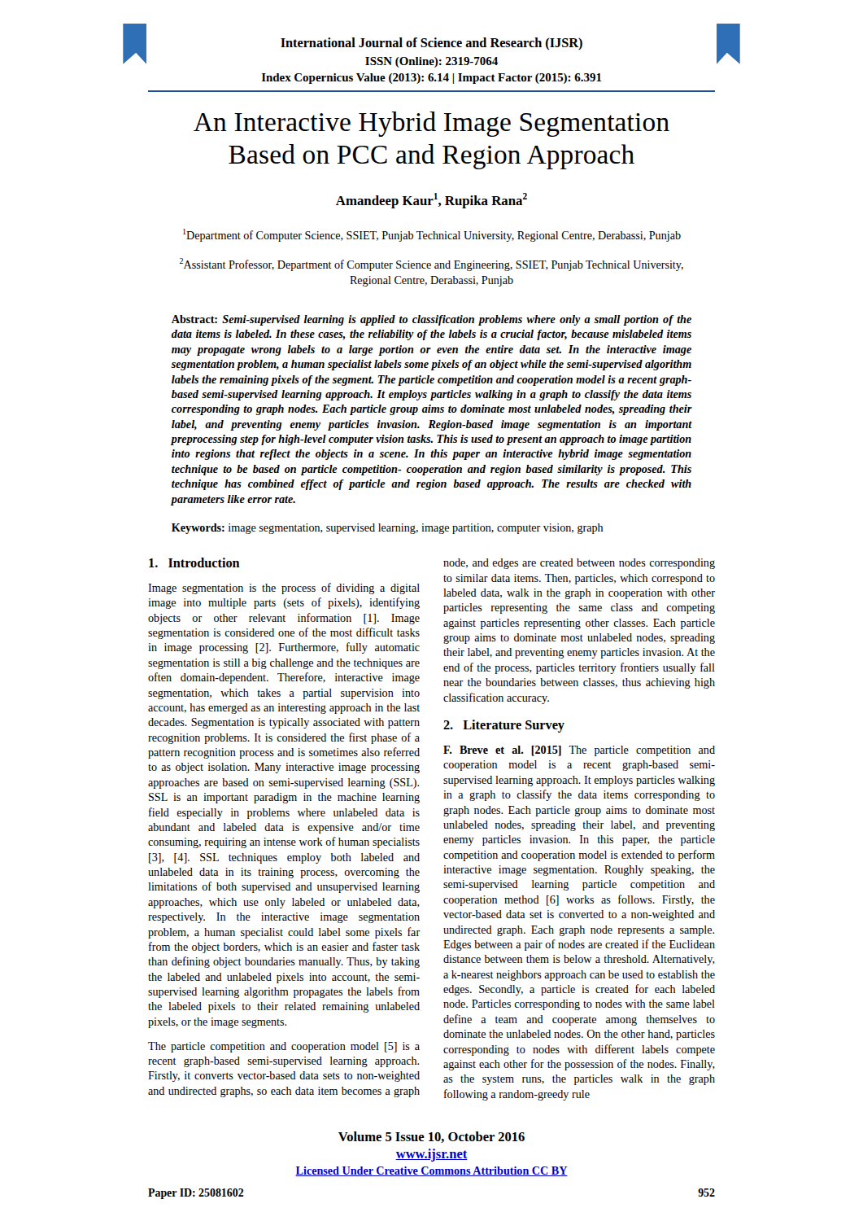International Journal of Science and Research (IJSR)
ISSN (Online): 2319-7064
Index Copernicus Value (2013): 6.14 | Impact Factor (2015): 6.391
An Interactive Hybrid Image Segmentation Based on PCC and Region Approach
Amandeep Kaur1, Rupika Rana2
1Department of Computer Science, SSIET, Punjab Technical University, Regional Centre, Derabassi, Punjab
2Assistant Professor, Department of Computer Science and Engineering, SSIET, Punjab Technical University,
Regional Centre, Derabassi, Punjab
Abstract: Semi-supervised learning is applied to classification problems where only a small portion of the data items is labeled. In these cases, the reliability of the labels is a crucial factor, because mislabeled items may propagate wrong labels to a large portion or even the entire data set. In the interactive image segmentation problem, a human specialist labels some pixels of an object while the semi-supervised algorithm labels the remaining pixels of the segment. The particle competition and cooperation model is a recent graph-based semi-supervised learning approach. It employs particles walking in a graph to classify the data items corresponding to graph nodes. Each particle group aims to dominate most unlabeled nodes, spreading their label, and preventing enemy particles invasion. Region-based image segmentation is an important preprocessing step for high-level computer vision tasks. This is used to present an approach to image partition into regions that reflect the objects in a scene. In this paper an interactive hybrid image segmentation technique to be based on particle competition- cooperation and region based similarity is proposed. This technique has combined effect of particle and region based approach. The results are checked with parameters like error rate.
Keywords: image segmentation, supervised learning, image partition, computer vision, graph
1. Introduction
Image segmentation is the process of dividing a digital image into multiple parts (sets of pixels), identifying objects or other relevant information [1]. Image segmentation is considered one of the most difficult tasks in image processing [2]. Furthermore, fully automatic segmentation is still a big challenge and the techniques are often domain-dependent. Therefore, interactive image segmentation, which takes a partial supervision into account, has emerged as an interesting approach in the last decades. Segmentation is typically associated with pattern recognition problems. It is considered the first phase of a pattern recognition process and is sometimes also referred to as object isolation. Many interactive image processing approaches are based on semi-supervised learning (SSL). SSL is an important paradigm in the machine learning field especially in problems where unlabeled data is abundant and labeled data is expensive and/or time consuming, requiring an intense work of human specialists [3], [4]. SSL techniques employ both labeled and unlabeled data in its training process, overcoming the limitations of both supervised and unsupervised learning approaches, which use only labeled or unlabeled data, respectively. In the interactive image segmentation problem, a human specialist could label some pixels far from the object borders, which is an easier and faster task than defining object boundaries manually. Thus, by taking the labeled and unlabeled pixels into account, the semi-supervised learning algorithm propagates the labels from the labeled pixels to their related remaining unlabeled pixels, or the image segments.
The particle competition and cooperation model [5] is a recent graph-based semi-supervised learning approach. Firstly, it converts vector-based data sets to non-weighted and undirected graphs, so each data item becomes a graph node, and edges are created between nodes corresponding to similar data items. Then, particles, which correspond to labeled data, walk in the graph in cooperation with other particles representing the same class and competing against particles representing other classes. Each particle group aims to dominate most unlabeled nodes, spreading their label, and preventing enemy particles invasion. At the end of the process, particles territory frontiers usually fall near the boundaries between classes, thus achieving high classification accuracy.
2. Literature Survey
F. Breve et al. [2015] The particle competition and cooperation model is a recent graph-based semi-supervised learning approach. It employs particles walking in a graph to classify the data items corresponding to graph nodes. Each particle group aims to dominate most unlabeled nodes, spreading their label, and preventing enemy particles invasion. In this paper, the particle competition and cooperation model is extended to perform interactive image segmentation. Roughly speaking, the semi-supervised learning particle competition and cooperation method [6] works as follows. Firstly, the vector-based data set is converted to a non-weighted and undirected graph. Each graph node represents a sample. Edges between a pair of nodes are created if the Euclidean distance between them is below a threshold. Alternatively, a k-nearest neighbors approach can be used to establish the edges. Secondly, a particle is created for each labeled node. Particles corresponding to nodes with the same label define a team and cooperate among themselves to dominate the unlabeled nodes. On the other hand, particles corresponding to nodes with different labels compete against each other for the possession of the nodes. Finally, as the system runs, the particles walk in the graph following a random-greedy rule
Volume 5 Issue 10, October 2016
www.ijsr.net
Licensed Under Creative Commons Attribution CC BY
Paper ID: 25081602
952